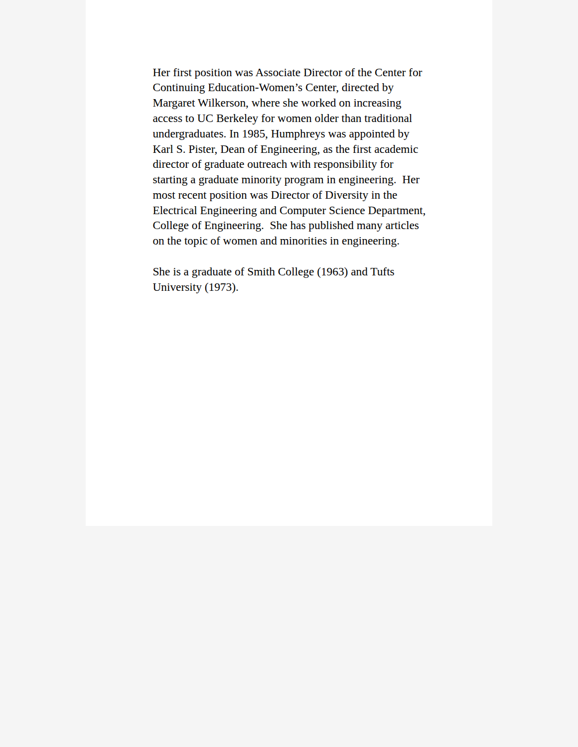Her first position was Associate Director of the Center for Continuing Education-Women’s Center, directed by Margaret Wilkerson, where she worked on increasing access to UC Berkeley for women older than traditional undergraduates. In 1985, Humphreys was appointed by Karl S. Pister, Dean of Engineering, as the first academic director of graduate outreach with responsibility for starting a graduate minority program in engineering. Her most recent position was Director of Diversity in the Electrical Engineering and Computer Science Department, College of Engineering. She has published many articles on the topic of women and minorities in engineering.
She is a graduate of Smith College (1963) and Tufts University (1973).